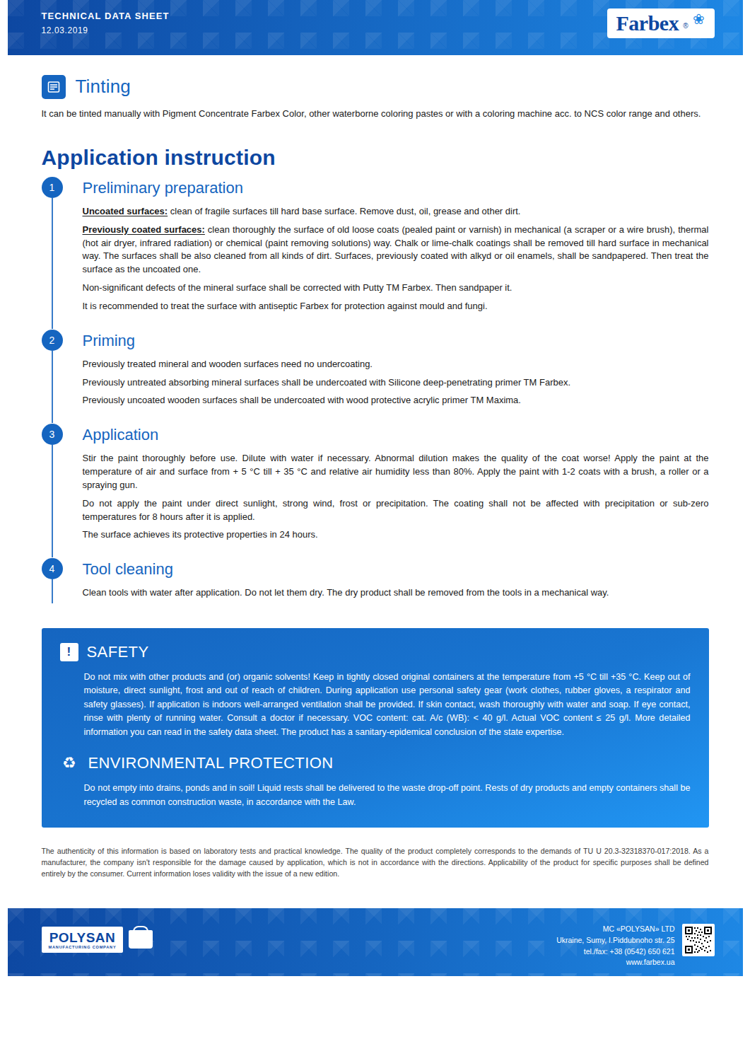TECHNICAL DATA SHEET
12.03.2019
Farbex®❀
Tinting
It can be tinted manually with Pigment Concentrate Farbex Color, other waterborne coloring pastes or with a coloring machine acc. to NCS color range and others.
Application instruction
1
Preliminary preparation
Uncoated surfaces: clean of fragile surfaces till hard base surface. Remove dust, oil, grease and other dirt.
Previously coated surfaces: clean thoroughly the surface of old loose coats (pealed paint or varnish) in mechanical (a scraper or a wire brush), thermal (hot air dryer, infrared radiation) or chemical (paint removing solutions) way. Chalk or lime-chalk coatings shall be removed till hard surface in mechanical way. The surfaces shall be also cleaned from all kinds of dirt. Surfaces, previously coated with alkyd or oil enamels, shall be sandpapered. Then treat the surface as the uncoated one.
Non-significant defects of the mineral surface shall be corrected with Putty TM Farbex. Then sandpaper it.
It is recommended to treat the surface with antiseptic Farbex for protection against mould and fungi.
2
Priming
Previously treated mineral and wooden surfaces need no undercoating.
Previously untreated absorbing mineral surfaces shall be undercoated with Silicone deep-penetrating primer TM Farbex.
Previously uncoated wooden surfaces shall be undercoated with wood protective acrylic primer TM Maxima.
3
Application
Stir the paint thoroughly before use. Dilute with water if necessary. Abnormal dilution makes the quality of the coat worse! Apply the paint at the temperature of air and surface from + 5 °C till + 35 °C and relative air humidity less than 80%. Apply the paint with 1-2 coats with a brush, a roller or a spraying gun.
Do not apply the paint under direct sunlight, strong wind, frost or precipitation. The coating shall not be affected with precipitation or sub-zero temperatures for 8 hours after it is applied.
The surface achieves its protective properties in 24 hours.
4
Tool cleaning
Clean tools with water after application. Do not let them dry. The dry product shall be removed from the tools in a mechanical way.
! SAFETY
Do not mix with other products and (or) organic solvents! Keep in tightly closed original containers at the temperature from +5 °C till +35 °C. Keep out of moisture, direct sunlight, frost and out of reach of children. During application use personal safety gear (work clothes, rubber gloves, a respirator and safety glasses). If application is indoors well-arranged ventilation shall be provided. If skin contact, wash thoroughly with water and soap. If eye contact, rinse with plenty of running water. Consult a doctor if necessary. VOC content: cat. A/c (WB): < 40 g/l. Actual VOC content ≤ 25 g/l. More detailed information you can read in the safety data sheet. The product has a sanitary-epidemical conclusion of the state expertise.
♻ ENVIRONMENTAL PROTECTION
Do not empty into drains, ponds and in soil! Liquid rests shall be delivered to the waste drop-off point. Rests of dry products and empty containers shall be recycled as common construction waste, in accordance with the Law.
The authenticity of this information is based on laboratory tests and practical knowledge. The quality of the product completely corresponds to the demands of TU U 20.3-32318370-017:2018. As a manufacturer, the company isn't responsible for the damage caused by application, which is not in accordance with the directions. Applicability of the product for specific purposes shall be defined entirely by the consumer. Current information loses validity with the issue of a new edition.
POLYSAN
MANUFACTURING COMPANY
MC «POLYSAN» LTD
Ukraine, Sumy, I.Piddubnoho str. 25
tel./fax: +38 (0542) 650 621
www.farbex.ua